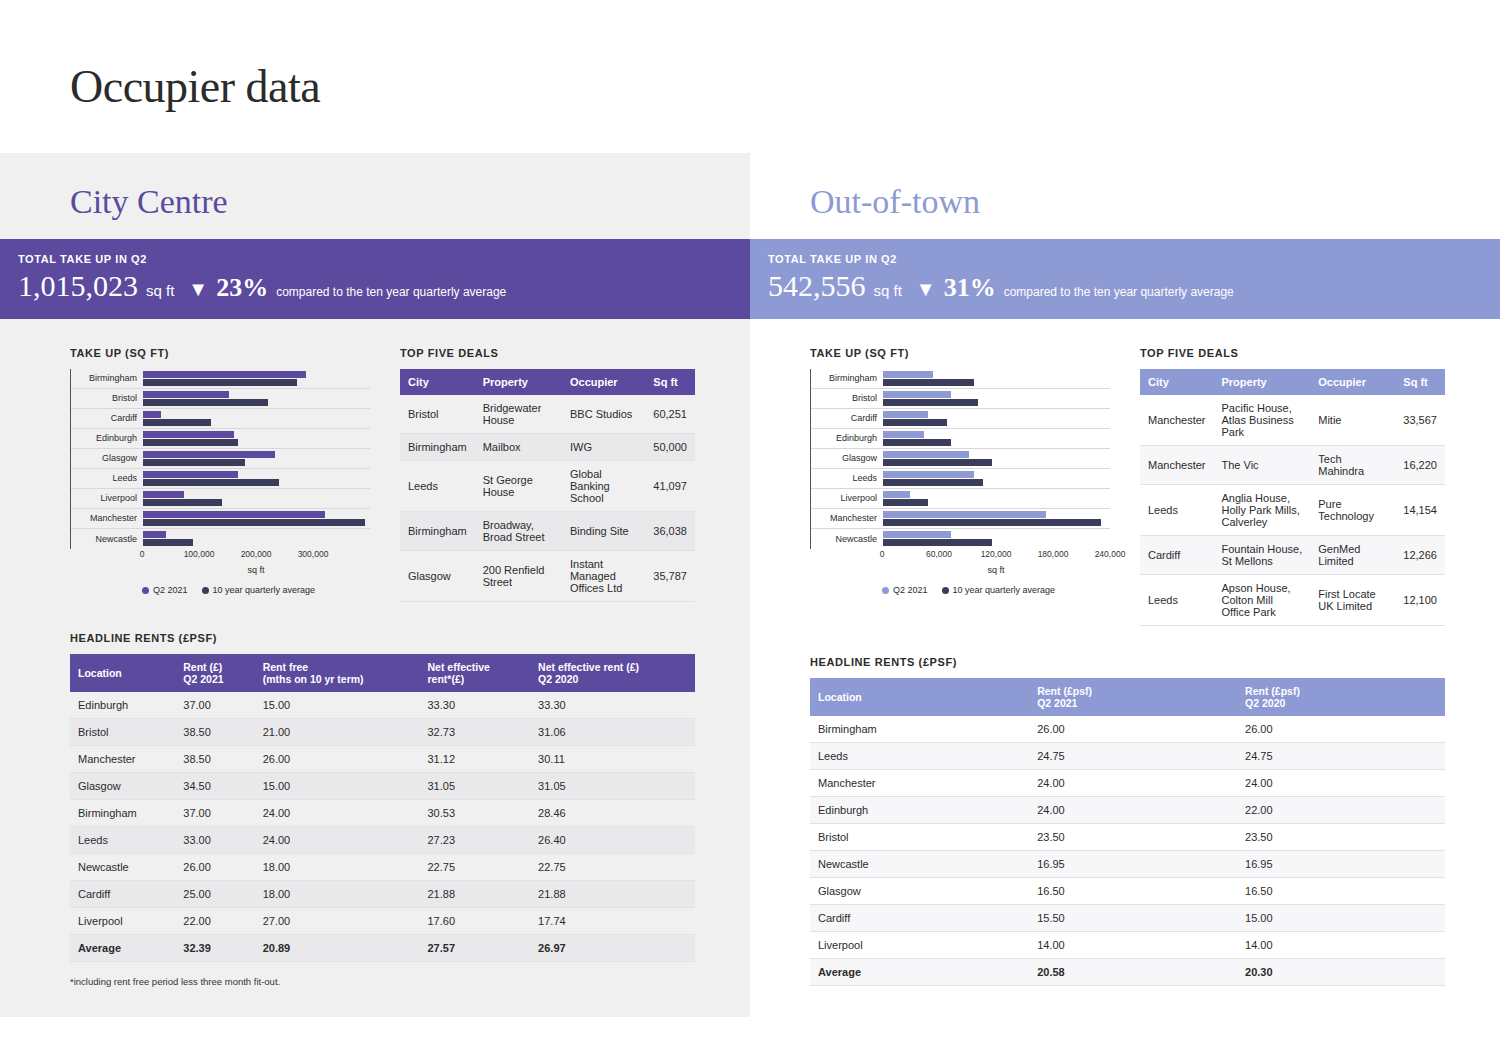Occupier data
City Centre
Total take up in Q2
1,015,023 sq ft ▼ 23% compared to the ten year quarterly average
Take up (sq ft)
Birmingham
Bristol
Cardiff
Edinburgh
Glasgow
Leeds
Liverpool
Manchester
Newcastle
0 100,000 200,000 300,000
sq ft
Q2 2021 10 year quarterly average
Top five deals
| City | Property | Occupier | Sq ft |
| --- | --- | --- | --- |
| Bristol | Bridgewater House | BBC Studios | 60,251 |
| Birmingham | Mailbox | IWG | 50,000 |
| Leeds | St George House | Global Banking School | 41,097 |
| Birmingham | Broadway, Broad Street | Binding Site | 36,038 |
| Glasgow | 200 Renfield Street | Instant Managed Offices Ltd | 35,787 |
Headline rents (£psf)
| Location | Rent (£) Q2 2021 | Rent free (mths on 10 yr term) | Net effective rent*(£) | Net effective rent (£) Q2 2020 |
| --- | --- | --- | --- | --- |
| Edinburgh | 37.00 | 15.00 | 33.30 | 33.30 |
| Bristol | 38.50 | 21.00 | 32.73 | 31.06 |
| Manchester | 38.50 | 26.00 | 31.12 | 30.11 |
| Glasgow | 34.50 | 15.00 | 31.05 | 31.05 |
| Birmingham | 37.00 | 24.00 | 30.53 | 28.46 |
| Leeds | 33.00 | 24.00 | 27.23 | 26.40 |
| Newcastle | 26.00 | 18.00 | 22.75 | 22.75 |
| Cardiff | 25.00 | 18.00 | 21.88 | 21.88 |
| Liverpool | 22.00 | 27.00 | 17.60 | 17.74 |
| Average | 32.39 | 20.89 | 27.57 | 26.97 |
*including rent free period less three month fit-out.
Out-of-town
Total take up in Q2
542,556 sq ft ▼ 31% compared to the ten year quarterly average
Take up (sq ft)
Birmingham
Bristol
Cardiff
Edinburgh
Glasgow
Leeds
Liverpool
Manchester
Newcastle
0 60,000 120,000 180,000 240,000
sq ft
Q2 2021 10 year quarterly average
Top five deals
| City | Property | Occupier | Sq ft |
| --- | --- | --- | --- |
| Manchester | Pacific House, Atlas Business Park | Mitie | 33,567 |
| Manchester | The Vic | Tech Mahindra | 16,220 |
| Leeds | Anglia House, Holly Park Mills, Calverley | Pure Technology | 14,154 |
| Cardiff | Fountain House, St Mellons | GenMed Limited | 12,266 |
| Leeds | Apson House, Colton Mill Office Park | First Locate UK Limited | 12,100 |
Headline rents (£psf)
| Location | Rent (£psf) Q2 2021 | Rent (£psf) Q2 2020 |
| --- | --- | --- |
| Birmingham | 26.00 | 26.00 |
| Leeds | 24.75 | 24.75 |
| Manchester | 24.00 | 24.00 |
| Edinburgh | 24.00 | 22.00 |
| Bristol | 23.50 | 23.50 |
| Newcastle | 16.95 | 16.95 |
| Glasgow | 16.50 | 16.50 |
| Cardiff | 15.50 | 15.00 |
| Liverpool | 14.00 | 14.00 |
| Average | 20.58 | 20.30 |